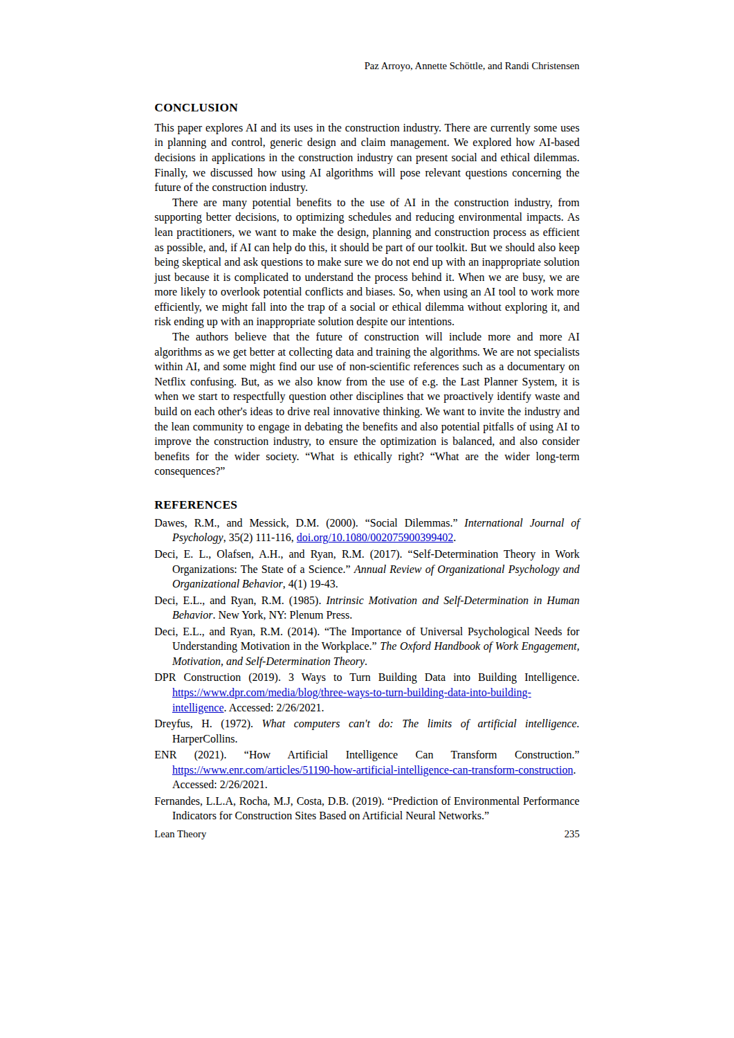Paz Arroyo, Annette Schöttle, and Randi Christensen
CONCLUSION
This paper explores AI and its uses in the construction industry. There are currently some uses in planning and control, generic design and claim management. We explored how AI-based decisions in applications in the construction industry can present social and ethical dilemmas. Finally, we discussed how using AI algorithms will pose relevant questions concerning the future of the construction industry.
There are many potential benefits to the use of AI in the construction industry, from supporting better decisions, to optimizing schedules and reducing environmental impacts. As lean practitioners, we want to make the design, planning and construction process as efficient as possible, and, if AI can help do this, it should be part of our toolkit. But we should also keep being skeptical and ask questions to make sure we do not end up with an inappropriate solution just because it is complicated to understand the process behind it. When we are busy, we are more likely to overlook potential conflicts and biases. So, when using an AI tool to work more efficiently, we might fall into the trap of a social or ethical dilemma without exploring it, and risk ending up with an inappropriate solution despite our intentions.
The authors believe that the future of construction will include more and more AI algorithms as we get better at collecting data and training the algorithms. We are not specialists within AI, and some might find our use of non-scientific references such as a documentary on Netflix confusing. But, as we also know from the use of e.g. the Last Planner System, it is when we start to respectfully question other disciplines that we proactively identify waste and build on each other's ideas to drive real innovative thinking. We want to invite the industry and the lean community to engage in debating the benefits and also potential pitfalls of using AI to improve the construction industry, to ensure the optimization is balanced, and also consider benefits for the wider society. “What is ethically right? “What are the wider long-term consequences?”
REFERENCES
Dawes, R.M., and Messick, D.M. (2000). “Social Dilemmas.” International Journal of Psychology, 35(2) 111-116, doi.org/10.1080/002075900399402.
Deci, E. L., Olafsen, A.H., and Ryan, R.M. (2017). “Self-Determination Theory in Work Organizations: The State of a Science.” Annual Review of Organizational Psychology and Organizational Behavior, 4(1) 19-43.
Deci, E.L., and Ryan, R.M. (1985). Intrinsic Motivation and Self-Determination in Human Behavior. New York, NY: Plenum Press.
Deci, E.L., and Ryan, R.M. (2014). “The Importance of Universal Psychological Needs for Understanding Motivation in the Workplace.” The Oxford Handbook of Work Engagement, Motivation, and Self-Determination Theory.
DPR Construction (2019). 3 Ways to Turn Building Data into Building Intelligence. https://www.dpr.com/media/blog/three-ways-to-turn-building-data-into-building-intelligence. Accessed: 2/26/2021.
Dreyfus, H. (1972). What computers can't do: The limits of artificial intelligence. HarperCollins.
ENR (2021). “How Artificial Intelligence Can Transform Construction.” https://www.enr.com/articles/51190-how-artificial-intelligence-can-transform-construction. Accessed: 2/26/2021.
Fernandes, L.L.A, Rocha, M.J, Costa, D.B. (2019). “Prediction of Environmental Performance Indicators for Construction Sites Based on Artificial Neural Networks.”
Lean Theory 235